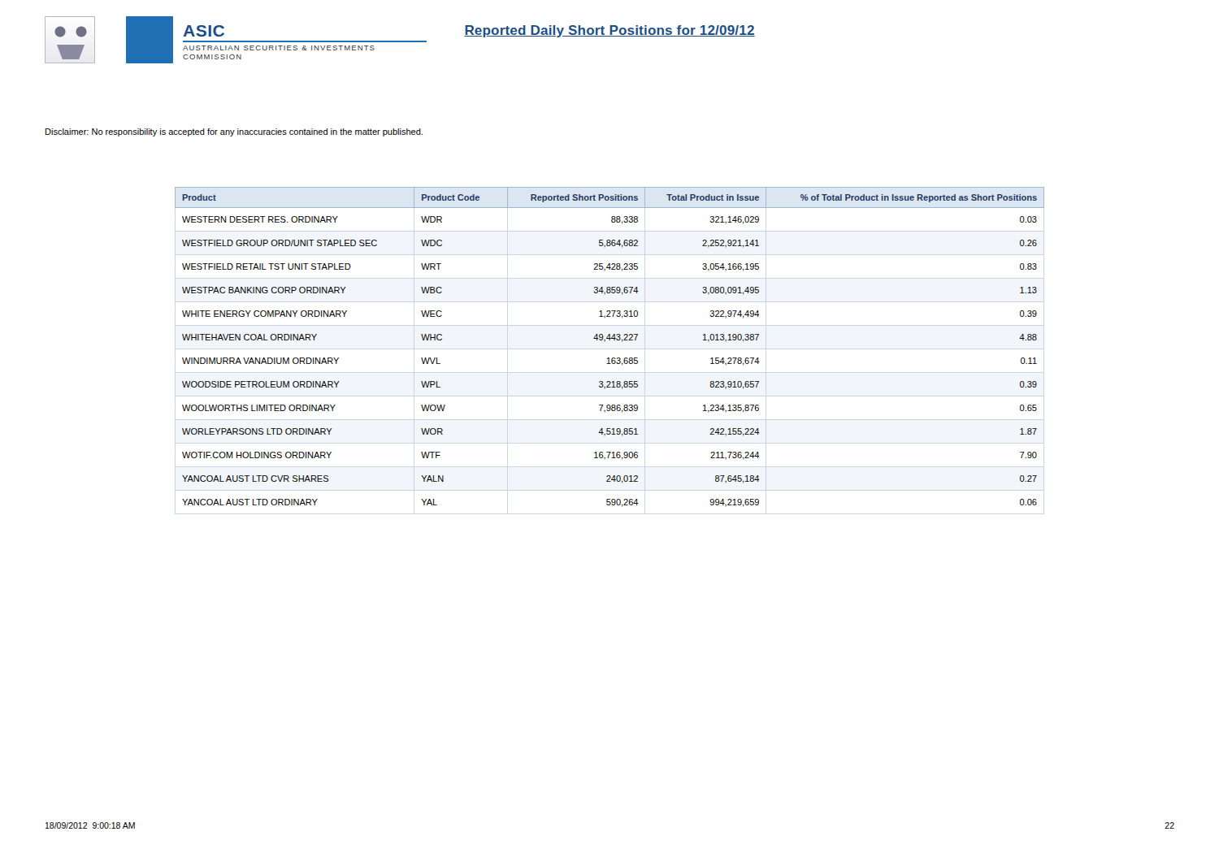ASIC
AUSTRALIAN SECURITIES & INVESTMENTS COMMISSION
Reported Daily Short Positions for 12/09/12
Disclaimer: No responsibility is accepted for any inaccuracies contained in the matter published.
| Product | Product Code | Reported Short Positions | Total Product in Issue | % of Total Product in Issue Reported as Short Positions |
| --- | --- | --- | --- | --- |
| WESTERN DESERT RES. ORDINARY | WDR | 88,338 | 321,146,029 | 0.03 |
| WESTFIELD GROUP ORD/UNIT STAPLED SEC | WDC | 5,864,682 | 2,252,921,141 | 0.26 |
| WESTFIELD RETAIL TST UNIT STAPLED | WRT | 25,428,235 | 3,054,166,195 | 0.83 |
| WESTPAC BANKING CORP ORDINARY | WBC | 34,859,674 | 3,080,091,495 | 1.13 |
| WHITE ENERGY COMPANY ORDINARY | WEC | 1,273,310 | 322,974,494 | 0.39 |
| WHITEHAVEN COAL ORDINARY | WHC | 49,443,227 | 1,013,190,387 | 4.88 |
| WINDIMURRA VANADIUM ORDINARY | WVL | 163,685 | 154,278,674 | 0.11 |
| WOODSIDE PETROLEUM ORDINARY | WPL | 3,218,855 | 823,910,657 | 0.39 |
| WOOLWORTHS LIMITED ORDINARY | WOW | 7,986,839 | 1,234,135,876 | 0.65 |
| WORLEYPARSONS LTD ORDINARY | WOR | 4,519,851 | 242,155,224 | 1.87 |
| WOTIF.COM HOLDINGS ORDINARY | WTF | 16,716,906 | 211,736,244 | 7.90 |
| YANCOAL AUST LTD CVR SHARES | YALN | 240,012 | 87,645,184 | 0.27 |
| YANCOAL AUST LTD ORDINARY | YAL | 590,264 | 994,219,659 | 0.06 |
18/09/2012 9:00:18 AM
22